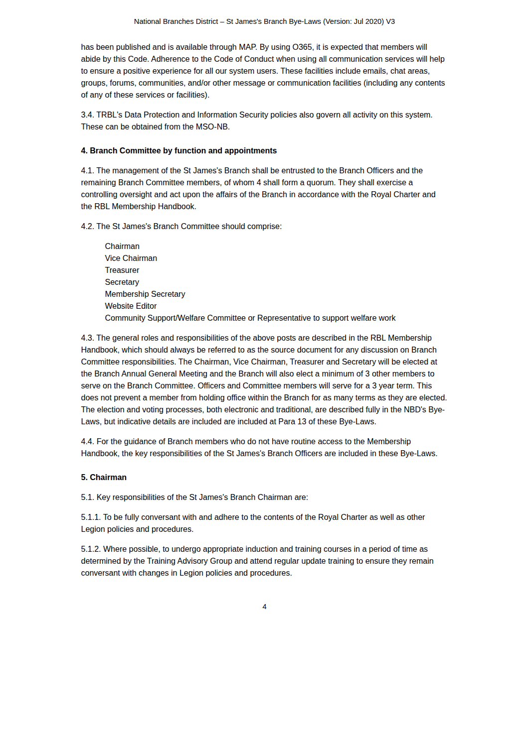National Branches District – St James's Branch Bye-Laws (Version: Jul 2020) V3
has been published and is available through MAP. By using O365, it is expected that members will abide by this Code. Adherence to the Code of Conduct when using all communication services will help to ensure a positive experience for all our system users. These facilities include emails, chat areas, groups, forums, communities, and/or other message or communication facilities (including any contents of any of these services or facilities).
3.4. TRBL's Data Protection and Information Security policies also govern all activity on this system. These can be obtained from the MSO-NB.
4. Branch Committee by function and appointments
4.1. The management of the St James's Branch shall be entrusted to the Branch Officers and the remaining Branch Committee members, of whom 4 shall form a quorum. They shall exercise a controlling oversight and act upon the affairs of the Branch in accordance with the Royal Charter and the RBL Membership Handbook.
4.2. The St James's Branch Committee should comprise:
Chairman
Vice Chairman
Treasurer
Secretary
Membership Secretary
Website Editor
Community Support/Welfare Committee or Representative to support welfare work
4.3. The general roles and responsibilities of the above posts are described in the RBL Membership Handbook, which should always be referred to as the source document for any discussion on Branch Committee responsibilities. The Chairman, Vice Chairman, Treasurer and Secretary will be elected at the Branch Annual General Meeting and the Branch will also elect a minimum of 3 other members to serve on the Branch Committee. Officers and Committee members will serve for a 3 year term. This does not prevent a member from holding office within the Branch for as many terms as they are elected. The election and voting processes, both electronic and traditional, are described fully in the NBD's Bye-Laws, but indicative details are included are included at Para 13 of these Bye-Laws.
4.4. For the guidance of Branch members who do not have routine access to the Membership Handbook, the key responsibilities of the St James's Branch Officers are included in these Bye-Laws.
5. Chairman
5.1. Key responsibilities of the St James's Branch Chairman are:
5.1.1. To be fully conversant with and adhere to the contents of the Royal Charter as well as other Legion policies and procedures.
5.1.2. Where possible, to undergo appropriate induction and training courses in a period of time as determined by the Training Advisory Group and attend regular update training to ensure they remain conversant with changes in Legion policies and procedures.
4